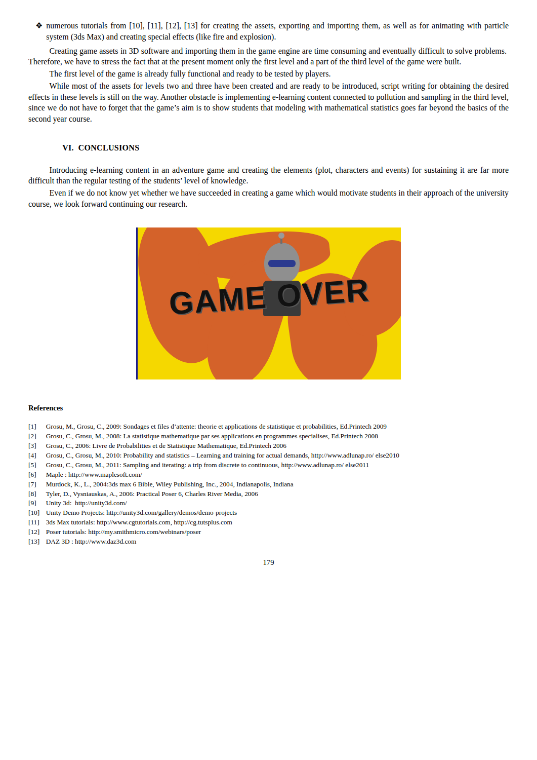numerous tutorials from [10], [11], [12], [13] for creating the assets, exporting and importing them, as well as for animating with particle system (3ds Max) and creating special effects (like fire and explosion).
Creating game assets in 3D software and importing them in the game engine are time consuming and eventually difficult to solve problems. Therefore, we have to stress the fact that at the present moment only the first level and a part of the third level of the game were built.
The first level of the game is already fully functional and ready to be tested by players.
While most of the assets for levels two and three have been created and are ready to be introduced, script writing for obtaining the desired effects in these levels is still on the way. Another obstacle is implementing e-learning content connected to pollution and sampling in the third level, since we do not have to forget that the game’s aim is to show students that modeling with mathematical statistics goes far beyond the basics of the second year course.
VI. Conclusions
Introducing e-learning content in an adventure game and creating the elements (plot, characters and events) for sustaining it are far more difficult than the regular testing of the students’ level of knowledge.
Even if we do not know yet whether we have succeeded in creating a game which would motivate students in their approach of the university course, we look forward continuing our research.
GAME OVER
References
Grosu, M., Grosu, C., 2009: Sondages et files d’attente: theorie et applications de statistique et probabilities, Ed.Printech 2009
Grosu, C., Grosu, M., 2008: La statistique mathematique par ses applications en programmes specialises, Ed.Printech 2008
Grosu, C., 2006: Livre de Probabilities et de Statistique Mathematique, Ed.Printech 2006
Grosu, C., Grosu, M., 2010: Probability and statistics – Learning and training for actual demands, http://www.adlunap.ro/ else2010
Grosu, C., Grosu, M., 2011: Sampling and iterating: a trip from discrete to continuous, http://www.adlunap.ro/ else2011
Maple : http://www.maplesoft.com/
Murdock, K., L., 2004:3ds max 6 Bible, Wiley Publishing, Inc., 2004, Indianapolis, Indiana
Tyler, D., Vysniauskas, A., 2006: Practical Poser 6, Charles River Media, 2006
Unity 3d: http://unity3d.com/
Unity Demo Projects: http://unity3d.com/gallery/demos/demo-projects
3ds Max tutorials: http://www.cgtutorials.com, http://cg.tutsplus.com
Poser tutorials: http://my.smithmicro.com/webinars/poser
DAZ 3D : http://www.daz3d.com
179